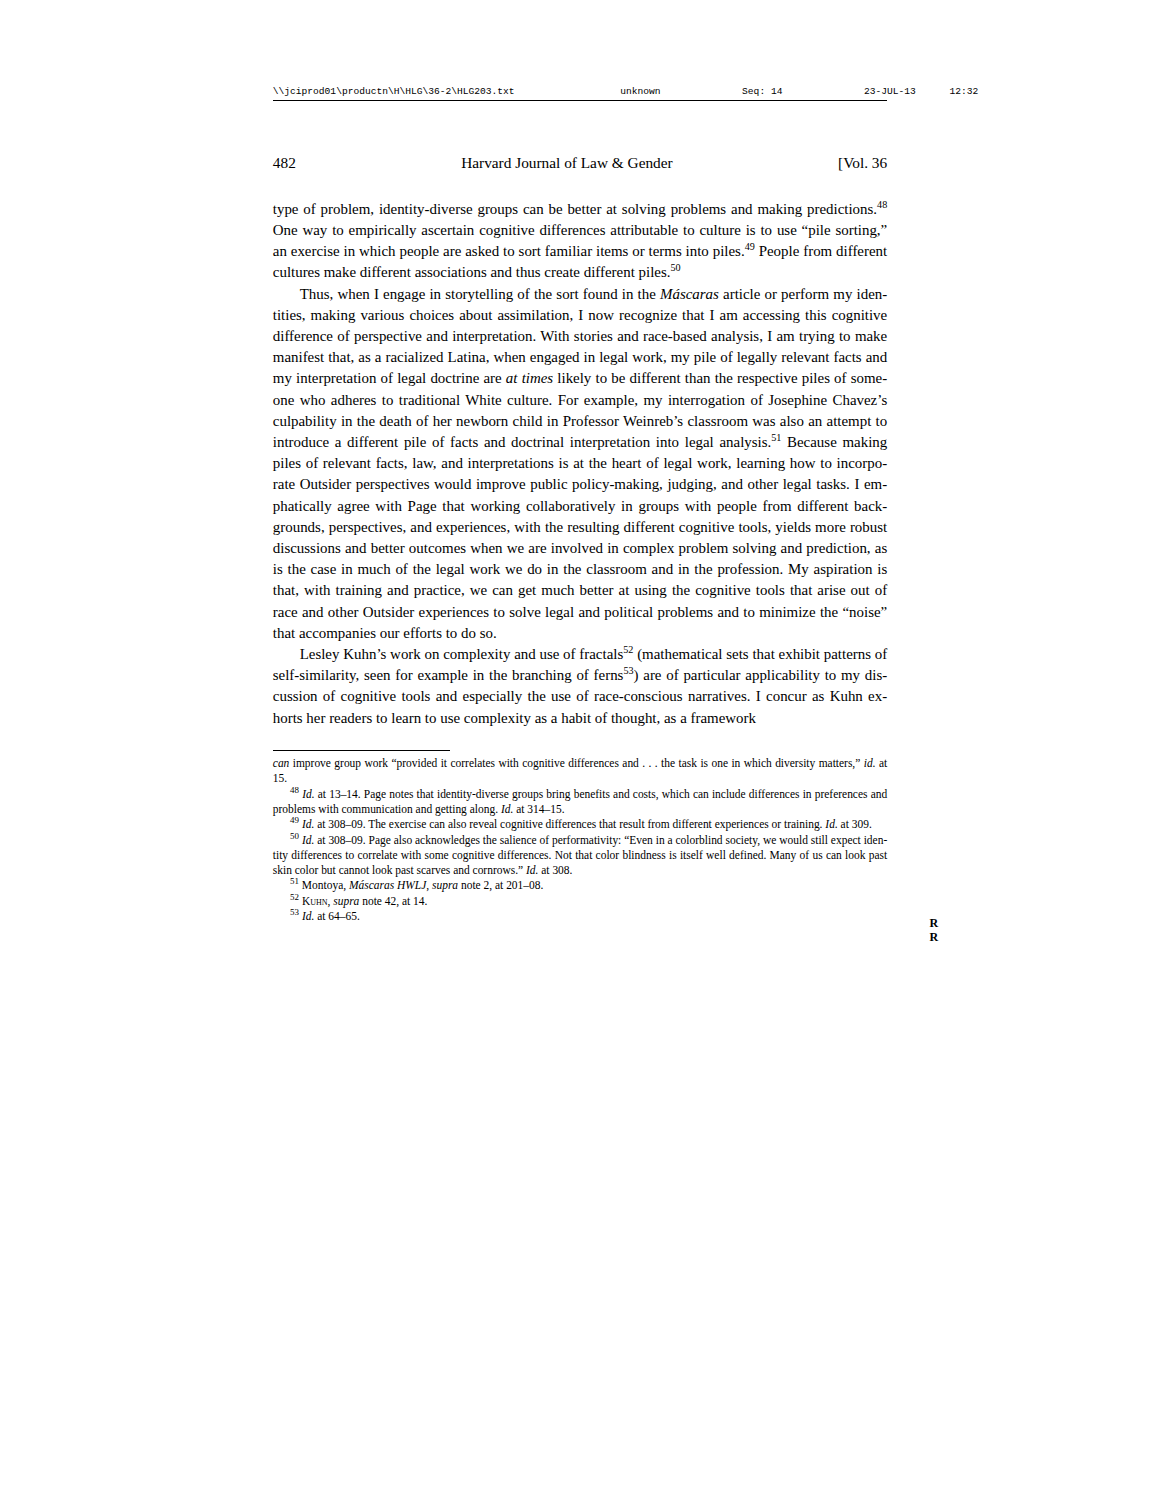\\jciprod01\productn\H\HLG\36-2\HLG203.txt unknown Seq: 14 23-JUL-13 12:32
482 Harvard Journal of Law & Gender [Vol. 36
type of problem, identity-diverse groups can be better at solving problems and making predictions.48 One way to empirically ascertain cognitive differences attributable to culture is to use “pile sorting,” an exercise in which people are asked to sort familiar items or terms into piles.49 People from different cultures make different associations and thus create different piles.50
Thus, when I engage in storytelling of the sort found in the Máscaras article or perform my identities, making various choices about assimilation, I now recognize that I am accessing this cognitive difference of perspective and interpretation. With stories and race-based analysis, I am trying to make manifest that, as a racialized Latina, when engaged in legal work, my pile of legally relevant facts and my interpretation of legal doctrine are at times likely to be different than the respective piles of someone who adheres to traditional White culture. For example, my interrogation of Josephine Chavez’s culpability in the death of her newborn child in Professor Weinreb’s classroom was also an attempt to introduce a different pile of facts and doctrinal interpretation into legal analysis.51 Because making piles of relevant facts, law, and interpretations is at the heart of legal work, learning how to incorporate Outsider perspectives would improve public policy-making, judging, and other legal tasks. I emphatically agree with Page that working collaboratively in groups with people from different backgrounds, perspectives, and experiences, with the resulting different cognitive tools, yields more robust discussions and better outcomes when we are involved in complex problem solving and prediction, as is the case in much of the legal work we do in the classroom and in the profession. My aspiration is that, with training and practice, we can get much better at using the cognitive tools that arise out of race and other Outsider experiences to solve legal and political problems and to minimize the “noise” that accompanies our efforts to do so.
Lesley Kuhn’s work on complexity and use of fractals52 (mathematical sets that exhibit patterns of self-similarity, seen for example in the branching of ferns53) are of particular applicability to my discussion of cognitive tools and especially the use of race-conscious narratives. I concur as Kuhn exhorts her readers to learn to use complexity as a habit of thought, as a framework
can improve group work “provided it correlates with cognitive differences and . . . the task is one in which diversity matters,” id. at 15.
48 Id. at 13–14. Page notes that identity-diverse groups bring benefits and costs, which can include differences in preferences and problems with communication and getting along. Id. at 314–15.
49 Id. at 308–09. The exercise can also reveal cognitive differences that result from different experiences or training. Id. at 309.
50 Id. at 308–09. Page also acknowledges the salience of performativity: “Even in a colorblind society, we would still expect identity differences to correlate with some cognitive differences. Not that color blindness is itself well defined. Many of us can look past skin color but cannot look past scarves and cornrows.” Id. at 308.
51 Montoya, Máscaras HWLJ, supra note 2, at 201–08.
52 Kuhn, supra note 42, at 14.
53 Id. at 64–65.
R
R